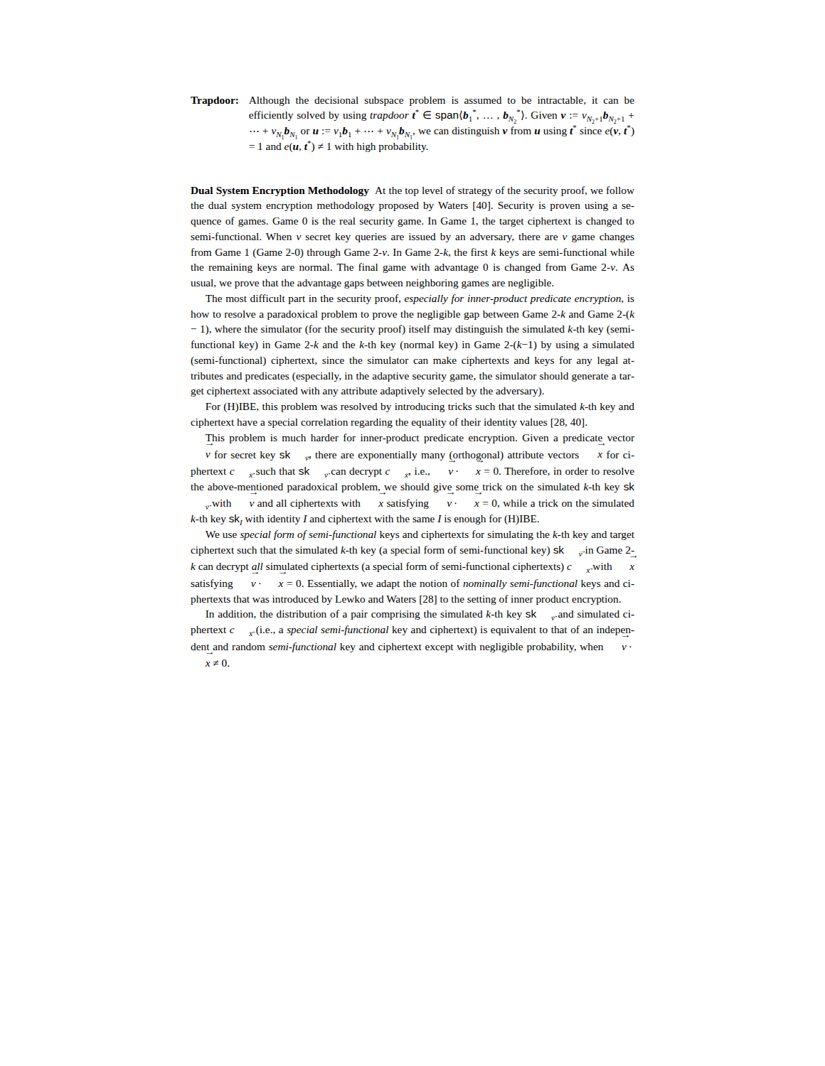Trapdoor:
Although the decisional subspace problem is assumed to be intractable, it can be efficiently solved by using trapdoor t* ∈ span⟨b1*, … , bN2*⟩. Given v := vN2+1bN2+1 + ⋯ + vN1bN1 or u := v1b1 + ⋯ + vN1bN1, we can distinguish v from u using t* since e(v, t*) = 1 and e(u, t*) ≠ 1 with high probability.
Dual System Encryption Methodology At the top level of strategy of the security proof, we follow the dual system encryption methodology proposed by Waters [40]. Security is proven using a sequence of games. Game 0 is the real security game. In Game 1, the target ciphertext is changed to semi-functional. When ν secret key queries are issued by an adversary, there are ν game changes from Game 1 (Game 2-0) through Game 2-ν. In Game 2-k, the first k keys are semi-functional while the remaining keys are normal. The final game with advantage 0 is changed from Game 2-ν. As usual, we prove that the advantage gaps between neighboring games are negligible.
The most difficult part in the security proof, especially for inner-product predicate encryption, is how to resolve a paradoxical problem to prove the negligible gap between Game 2-k and Game 2-(k − 1), where the simulator (for the security proof) itself may distinguish the simulated k-th key (semi-functional key) in Game 2-k and the k-th key (normal key) in Game 2-(k−1) by using a simulated (semi-functional) ciphertext, since the simulator can make ciphertexts and keys for any legal attributes and predicates (especially, in the adaptive security game, the simulator should generate a target ciphertext associated with any attribute adaptively selected by the adversary).
For (H)IBE, this problem was resolved by introducing tricks such that the simulated k-th key and ciphertext have a special correlation regarding the equality of their identity values [28, 40].
This problem is much harder for inner-product predicate encryption. Given a predicate vector v for secret key skv, there are exponentially many (orthogonal) attribute vectors x for ciphertext cx such that skv can decrypt cx, i.e., v · x = 0. Therefore, in order to resolve the above-mentioned paradoxical problem, we should give some trick on the simulated k-th key skv with v and all ciphertexts with x satisfying v · x = 0, while a trick on the simulated k-th key skI with identity I and ciphertext with the same I is enough for (H)IBE.
We use special form of semi-functional keys and ciphertexts for simulating the k-th key and target ciphertext such that the simulated k-th key (a special form of semi-functional key) skv in Game 2-k can decrypt all simulated ciphertexts (a special form of semi-functional ciphertexts) cx with x satisfying v · x = 0. Essentially, we adapt the notion of nominally semi-functional keys and ciphertexts that was introduced by Lewko and Waters [28] to the setting of inner product encryption.
In addition, the distribution of a pair comprising the simulated k-th key skv and simulated ciphertext cx (i.e., a special semi-functional key and ciphertext) is equivalent to that of an independent and random semi-functional key and ciphertext except with negligible probability, when v · x ≠ 0.